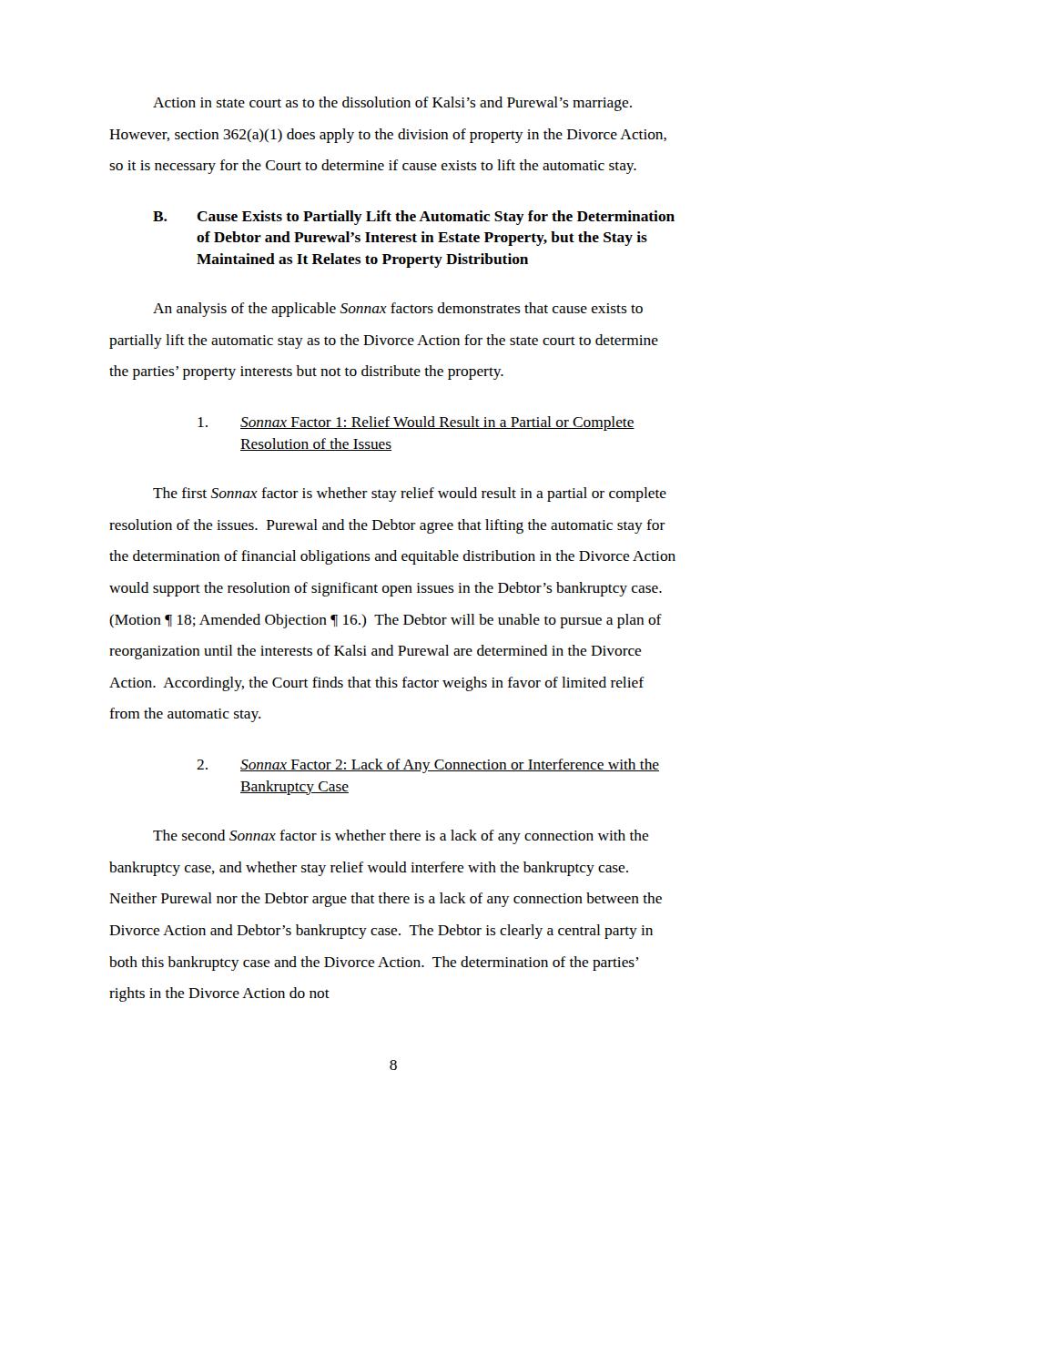Action in state court as to the dissolution of Kalsi’s and Purewal’s marriage. However, section 362(a)(1) does apply to the division of property in the Divorce Action, so it is necessary for the Court to determine if cause exists to lift the automatic stay.
B. Cause Exists to Partially Lift the Automatic Stay for the Determination of Debtor and Purewal’s Interest in Estate Property, but the Stay is Maintained as It Relates to Property Distribution
An analysis of the applicable Sonnax factors demonstrates that cause exists to partially lift the automatic stay as to the Divorce Action for the state court to determine the parties’ property interests but not to distribute the property.
1. Sonnax Factor 1: Relief Would Result in a Partial or Complete Resolution of the Issues
The first Sonnax factor is whether stay relief would result in a partial or complete resolution of the issues. Purewal and the Debtor agree that lifting the automatic stay for the determination of financial obligations and equitable distribution in the Divorce Action would support the resolution of significant open issues in the Debtor’s bankruptcy case. (Motion ¶ 18; Amended Objection ¶ 16.) The Debtor will be unable to pursue a plan of reorganization until the interests of Kalsi and Purewal are determined in the Divorce Action. Accordingly, the Court finds that this factor weighs in favor of limited relief from the automatic stay.
2. Sonnax Factor 2: Lack of Any Connection or Interference with the Bankruptcy Case
The second Sonnax factor is whether there is a lack of any connection with the bankruptcy case, and whether stay relief would interfere with the bankruptcy case. Neither Purewal nor the Debtor argue that there is a lack of any connection between the Divorce Action and Debtor’s bankruptcy case. The Debtor is clearly a central party in both this bankruptcy case and the Divorce Action. The determination of the parties’ rights in the Divorce Action do not
8